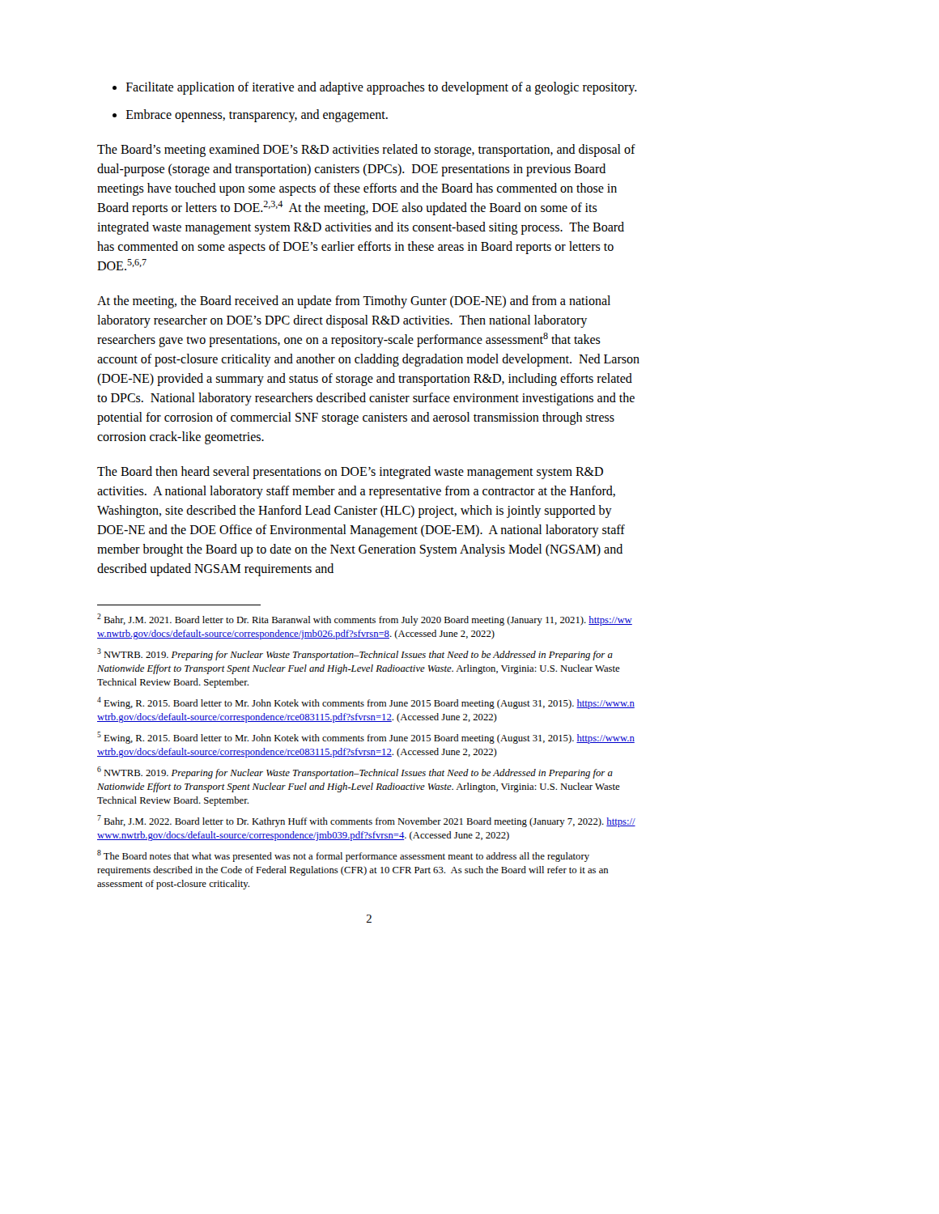Facilitate application of iterative and adaptive approaches to development of a geologic repository.
Embrace openness, transparency, and engagement.
The Board’s meeting examined DOE’s R&D activities related to storage, transportation, and disposal of dual-purpose (storage and transportation) canisters (DPCs). DOE presentations in previous Board meetings have touched upon some aspects of these efforts and the Board has commented on those in Board reports or letters to DOE.2,3,4 At the meeting, DOE also updated the Board on some of its integrated waste management system R&D activities and its consent-based siting process. The Board has commented on some aspects of DOE’s earlier efforts in these areas in Board reports or letters to DOE.5,6,7
At the meeting, the Board received an update from Timothy Gunter (DOE-NE) and from a national laboratory researcher on DOE’s DPC direct disposal R&D activities. Then national laboratory researchers gave two presentations, one on a repository-scale performance assessment8 that takes account of post-closure criticality and another on cladding degradation model development. Ned Larson (DOE-NE) provided a summary and status of storage and transportation R&D, including efforts related to DPCs. National laboratory researchers described canister surface environment investigations and the potential for corrosion of commercial SNF storage canisters and aerosol transmission through stress corrosion crack-like geometries.
The Board then heard several presentations on DOE’s integrated waste management system R&D activities. A national laboratory staff member and a representative from a contractor at the Hanford, Washington, site described the Hanford Lead Canister (HLC) project, which is jointly supported by DOE-NE and the DOE Office of Environmental Management (DOE-EM). A national laboratory staff member brought the Board up to date on the Next Generation System Analysis Model (NGSAM) and described updated NGSAM requirements and
2 Bahr, J.M. 2021. Board letter to Dr. Rita Baranwal with comments from July 2020 Board meeting (January 11, 2021). https://www.nwtrb.gov/docs/default-source/correspondence/jmb026.pdf?sfvrsn=8. (Accessed June 2, 2022)
3 NWTRB. 2019. Preparing for Nuclear Waste Transportation–Technical Issues that Need to be Addressed in Preparing for a Nationwide Effort to Transport Spent Nuclear Fuel and High-Level Radioactive Waste. Arlington, Virginia: U.S. Nuclear Waste Technical Review Board. September.
4 Ewing, R. 2015. Board letter to Mr. John Kotek with comments from June 2015 Board meeting (August 31, 2015). https://www.nwtrb.gov/docs/default-source/correspondence/rce083115.pdf?sfvrsn=12. (Accessed June 2, 2022)
5 Ewing, R. 2015. Board letter to Mr. John Kotek with comments from June 2015 Board meeting (August 31, 2015). https://www.nwtrb.gov/docs/default-source/correspondence/rce083115.pdf?sfvrsn=12. (Accessed June 2, 2022)
6 NWTRB. 2019. Preparing for Nuclear Waste Transportation–Technical Issues that Need to be Addressed in Preparing for a Nationwide Effort to Transport Spent Nuclear Fuel and High-Level Radioactive Waste. Arlington, Virginia: U.S. Nuclear Waste Technical Review Board. September.
7 Bahr, J.M. 2022. Board letter to Dr. Kathryn Huff with comments from November 2021 Board meeting (January 7, 2022). https://www.nwtrb.gov/docs/default-source/correspondence/jmb039.pdf?sfvrsn=4. (Accessed June 2, 2022)
8 The Board notes that what was presented was not a formal performance assessment meant to address all the regulatory requirements described in the Code of Federal Regulations (CFR) at 10 CFR Part 63. As such the Board will refer to it as an assessment of post-closure criticality.
2